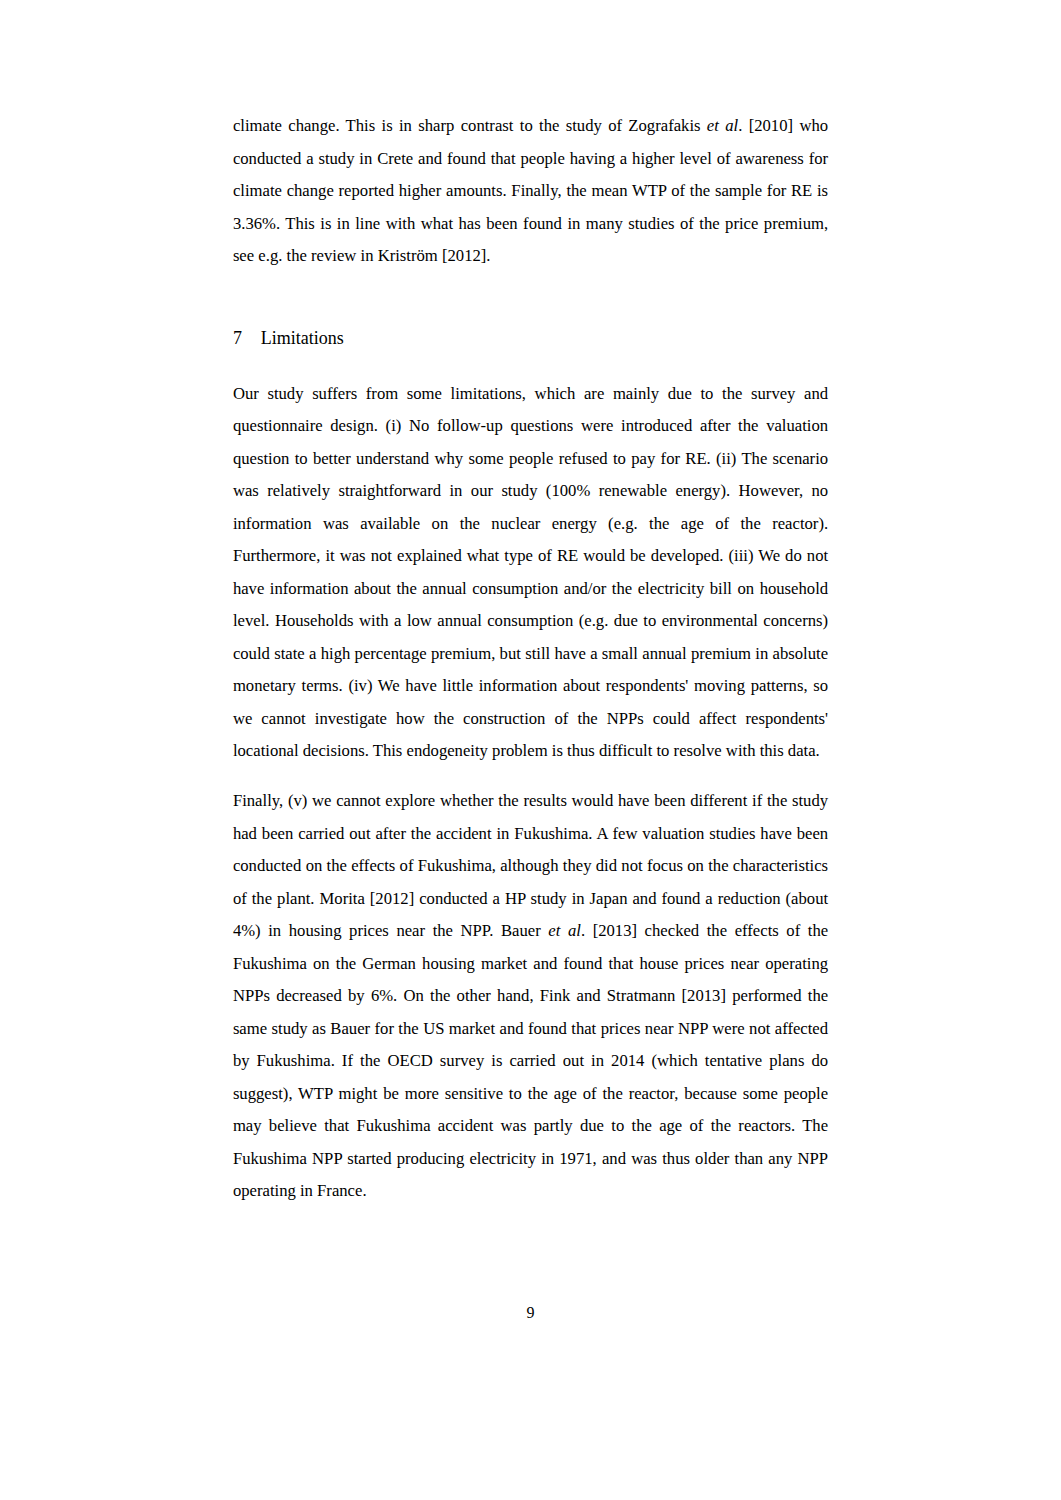climate change. This is in sharp contrast to the study of Zografakis et al. [2010] who conducted a study in Crete and found that people having a higher level of awareness for climate change reported higher amounts. Finally, the mean WTP of the sample for RE is 3.36%. This is in line with what has been found in many studies of the price premium, see e.g. the review in Kriström [2012].
7 Limitations
Our study suffers from some limitations, which are mainly due to the survey and questionnaire design. (i) No follow-up questions were introduced after the valuation question to better understand why some people refused to pay for RE. (ii) The scenario was relatively straightforward in our study (100% renewable energy). However, no information was available on the nuclear energy (e.g. the age of the reactor). Furthermore, it was not explained what type of RE would be developed. (iii) We do not have information about the annual consumption and/or the electricity bill on household level. Households with a low annual consumption (e.g. due to environmental concerns) could state a high percentage premium, but still have a small annual premium in absolute monetary terms. (iv) We have little information about respondents' moving patterns, so we cannot investigate how the construction of the NPPs could affect respondents' locational decisions. This endogeneity problem is thus difficult to resolve with this data.
Finally, (v) we cannot explore whether the results would have been different if the study had been carried out after the accident in Fukushima. A few valuation studies have been conducted on the effects of Fukushima, although they did not focus on the characteristics of the plant. Morita [2012] conducted a HP study in Japan and found a reduction (about 4%) in housing prices near the NPP. Bauer et al. [2013] checked the effects of the Fukushima on the German housing market and found that house prices near operating NPPs decreased by 6%. On the other hand, Fink and Stratmann [2013] performed the same study as Bauer for the US market and found that prices near NPP were not affected by Fukushima. If the OECD survey is carried out in 2014 (which tentative plans do suggest), WTP might be more sensitive to the age of the reactor, because some people may believe that Fukushima accident was partly due to the age of the reactors. The Fukushima NPP started producing electricity in 1971, and was thus older than any NPP operating in France.
9